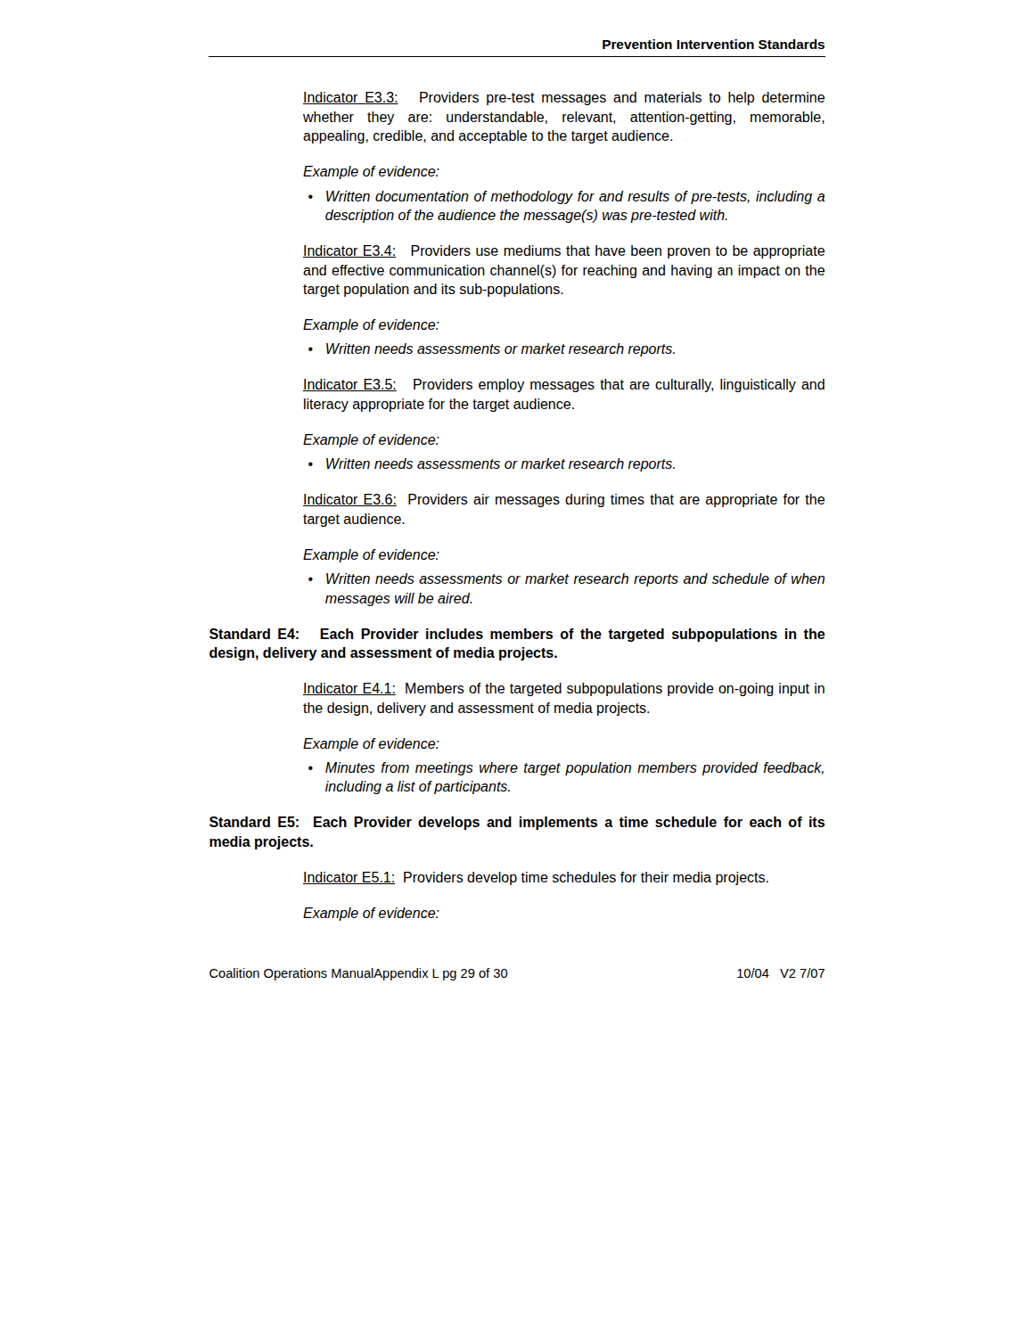Prevention Intervention Standards
Indicator E3.3: Providers pre-test messages and materials to help determine whether they are: understandable, relevant, attention-getting, memorable, appealing, credible, and acceptable to the target audience.
Example of evidence:
Written documentation of methodology for and results of pre-tests, including a description of the audience the message(s) was pre-tested with.
Indicator E3.4: Providers use mediums that have been proven to be appropriate and effective communication channel(s) for reaching and having an impact on the target population and its sub-populations.
Example of evidence:
Written needs assessments or market research reports.
Indicator E3.5: Providers employ messages that are culturally, linguistically and literacy appropriate for the target audience.
Example of evidence:
Written needs assessments or market research reports.
Indicator E3.6: Providers air messages during times that are appropriate for the target audience.
Example of evidence:
Written needs assessments or market research reports and schedule of when messages will be aired.
Standard E4: Each Provider includes members of the targeted subpopulations in the design, delivery and assessment of media projects.
Indicator E4.1: Members of the targeted subpopulations provide on-going input in the design, delivery and assessment of media projects.
Example of evidence:
Minutes from meetings where target population members provided feedback, including a list of participants.
Standard E5: Each Provider develops and implements a time schedule for each of its media projects.
Indicator E5.1: Providers develop time schedules for their media projects.
Example of evidence:
Coalition Operations ManualAppendix L pg 29 of 30 10/04 V2 7/07